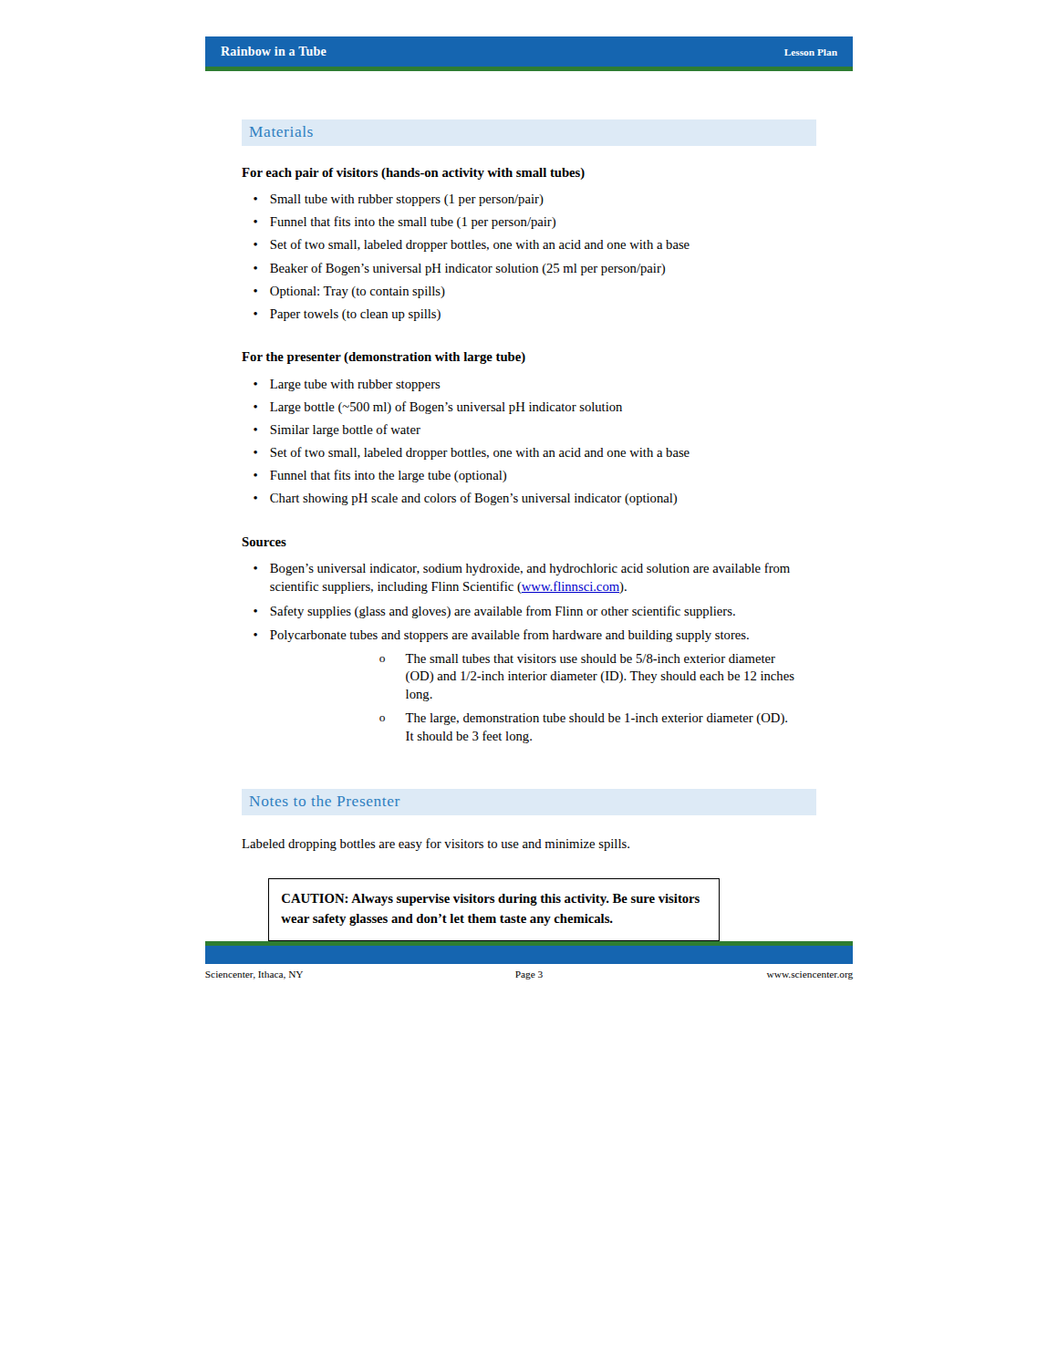Rainbow in a Tube
Lesson Plan
Materials
For each pair of visitors (hands-on activity with small tubes)
Small tube with rubber stoppers (1 per person/pair)
Funnel that fits into the small tube (1 per person/pair)
Set of two small, labeled dropper bottles, one with an acid and one with a base
Beaker of Bogen’s universal pH indicator solution (25 ml per person/pair)
Optional: Tray (to contain spills)
Paper towels (to clean up spills)
For the presenter (demonstration with large tube)
Large tube with rubber stoppers
Large bottle (~500 ml) of Bogen’s universal pH indicator solution
Similar large bottle of water
Set of two small, labeled dropper bottles, one with an acid and one with a base
Funnel that fits into the large tube (optional)
Chart showing pH scale and colors of Bogen’s universal indicator (optional)
Sources
Bogen’s universal indicator, sodium hydroxide, and hydrochloric acid solution are available from scientific suppliers, including Flinn Scientific (www.flinnsci.com).
Safety supplies (glass and gloves) are available from Flinn or other scientific suppliers.
Polycarbonate tubes and stoppers are available from hardware and building supply stores.
The small tubes that visitors use should be 5/8-inch exterior diameter (OD) and 1/2-inch interior diameter (ID). They should each be 12 inches long.
The large, demonstration tube should be 1-inch exterior diameter (OD). It should be 3 feet long.
Notes to the Presenter
Labeled dropping bottles are easy for visitors to use and minimize spills.
CAUTION: Always supervise visitors during this activity. Be sure visitors wear safety glasses and don’t let them taste any chemicals.
Sciencenter, Ithaca, NY
Page 3
www.sciencenter.org